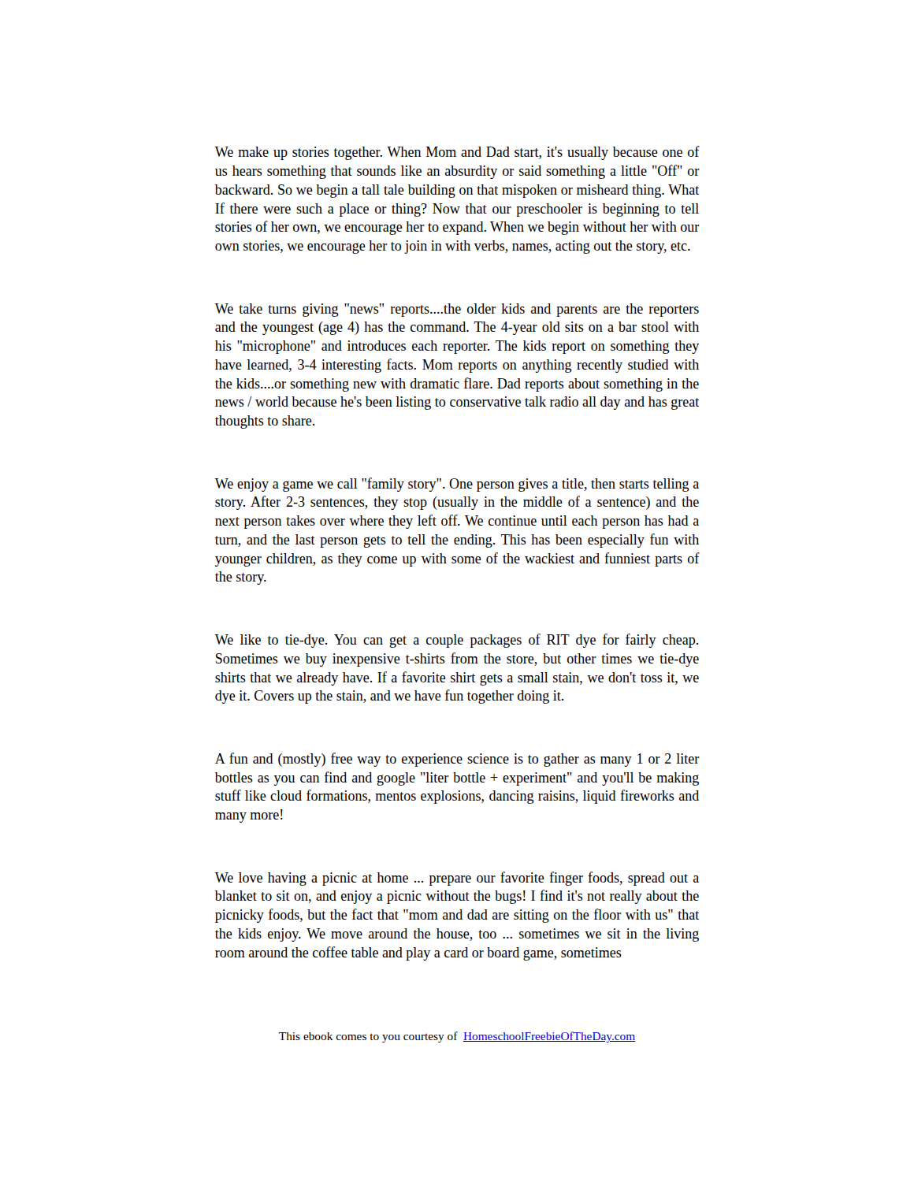We make up stories together. When Mom and Dad start, it's usually because one of us hears something that sounds like an absurdity or said something a little "Off" or backward. So we begin a tall tale building on that mispoken or misheard thing. What If there were such a place or thing? Now that our preschooler is beginning to tell stories of her own, we encourage her to expand. When we begin without her with our own stories, we encourage her to join in with verbs, names, acting out the story, etc.
We take turns giving "news" reports....the older kids and parents are the reporters and the youngest (age 4) has the command. The 4-year old sits on a bar stool with his "microphone" and introduces each reporter. The kids report on something they have learned, 3-4 interesting facts. Mom reports on anything recently studied with the kids....or something new with dramatic flare. Dad reports about something in the news / world because he's been listing to conservative talk radio all day and has great thoughts to share.
We enjoy a game we call "family story". One person gives a title, then starts telling a story. After 2-3 sentences, they stop (usually in the middle of a sentence) and the next person takes over where they left off. We continue until each person has had a turn, and the last person gets to tell the ending. This has been especially fun with younger children, as they come up with some of the wackiest and funniest parts of the story.
We like to tie-dye. You can get a couple packages of RIT dye for fairly cheap. Sometimes we buy inexpensive t-shirts from the store, but other times we tie-dye shirts that we already have. If a favorite shirt gets a small stain, we don't toss it, we dye it. Covers up the stain, and we have fun together doing it.
A fun and (mostly) free way to experience science is to gather as many 1 or 2 liter bottles as you can find and google "liter bottle + experiment" and you'll be making stuff like cloud formations, mentos explosions, dancing raisins, liquid fireworks and many more!
We love having a picnic at home ... prepare our favorite finger foods, spread out a blanket to sit on, and enjoy a picnic without the bugs! I find it's not really about the picnicky foods, but the fact that "mom and dad are sitting on the floor with us" that the kids enjoy. We move around the house, too ... sometimes we sit in the living room around the coffee table and play a card or board game, sometimes
This ebook comes to you courtesy of HomeschoolFreebieOfTheDay.com